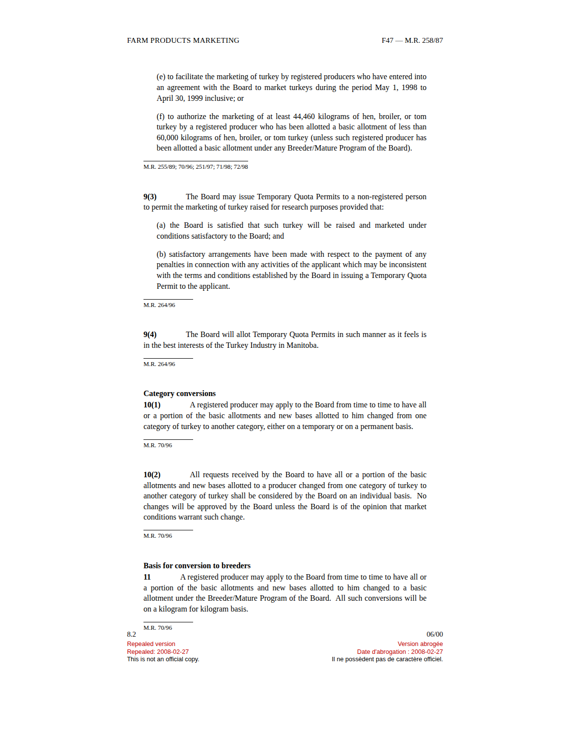FARM PRODUCTS MARKETING
F47 — M.R. 258/87
(e) to facilitate the marketing of turkey by registered producers who have entered into an agreement with the Board to market turkeys during the period May 1, 1998 to April 30, 1999 inclusive; or
(f) to authorize the marketing of at least 44,460 kilograms of hen, broiler, or tom turkey by a registered producer who has been allotted a basic allotment of less than 60,000 kilograms of hen, broiler, or tom turkey (unless such registered producer has been allotted a basic allotment under any Breeder/Mature Program of the Board).
M.R. 255/89; 70/96; 251/97; 71/98; 72/98
9(3) The Board may issue Temporary Quota Permits to a non-registered person to permit the marketing of turkey raised for research purposes provided that:
(a) the Board is satisfied that such turkey will be raised and marketed under conditions satisfactory to the Board; and
(b) satisfactory arrangements have been made with respect to the payment of any penalties in connection with any activities of the applicant which may be inconsistent with the terms and conditions established by the Board in issuing a Temporary Quota Permit to the applicant.
M.R. 264/96
9(4) The Board will allot Temporary Quota Permits in such manner as it feels is in the best interests of the Turkey Industry in Manitoba.
M.R. 264/96
Category conversions
10(1) A registered producer may apply to the Board from time to time to have all or a portion of the basic allotments and new bases allotted to him changed from one category of turkey to another category, either on a temporary or on a permanent basis.
M.R. 70/96
10(2) All requests received by the Board to have all or a portion of the basic allotments and new bases allotted to a producer changed from one category of turkey to another category of turkey shall be considered by the Board on an individual basis. No changes will be approved by the Board unless the Board is of the opinion that market conditions warrant such change.
M.R. 70/96
Basis for conversion to breeders
11 A registered producer may apply to the Board from time to time to have all or a portion of the basic allotments and new bases allotted to him changed to a basic allotment under the Breeder/Mature Program of the Board. All such conversions will be on a kilogram for kilogram basis.
M.R. 70/96
8.2
06/00
Repealed version
Repealed: 2008-02-27
This is not an official copy.
Version abrogée
Date d'abrogation : 2008-02-27
Il ne possèdent pas de caractère officiel.